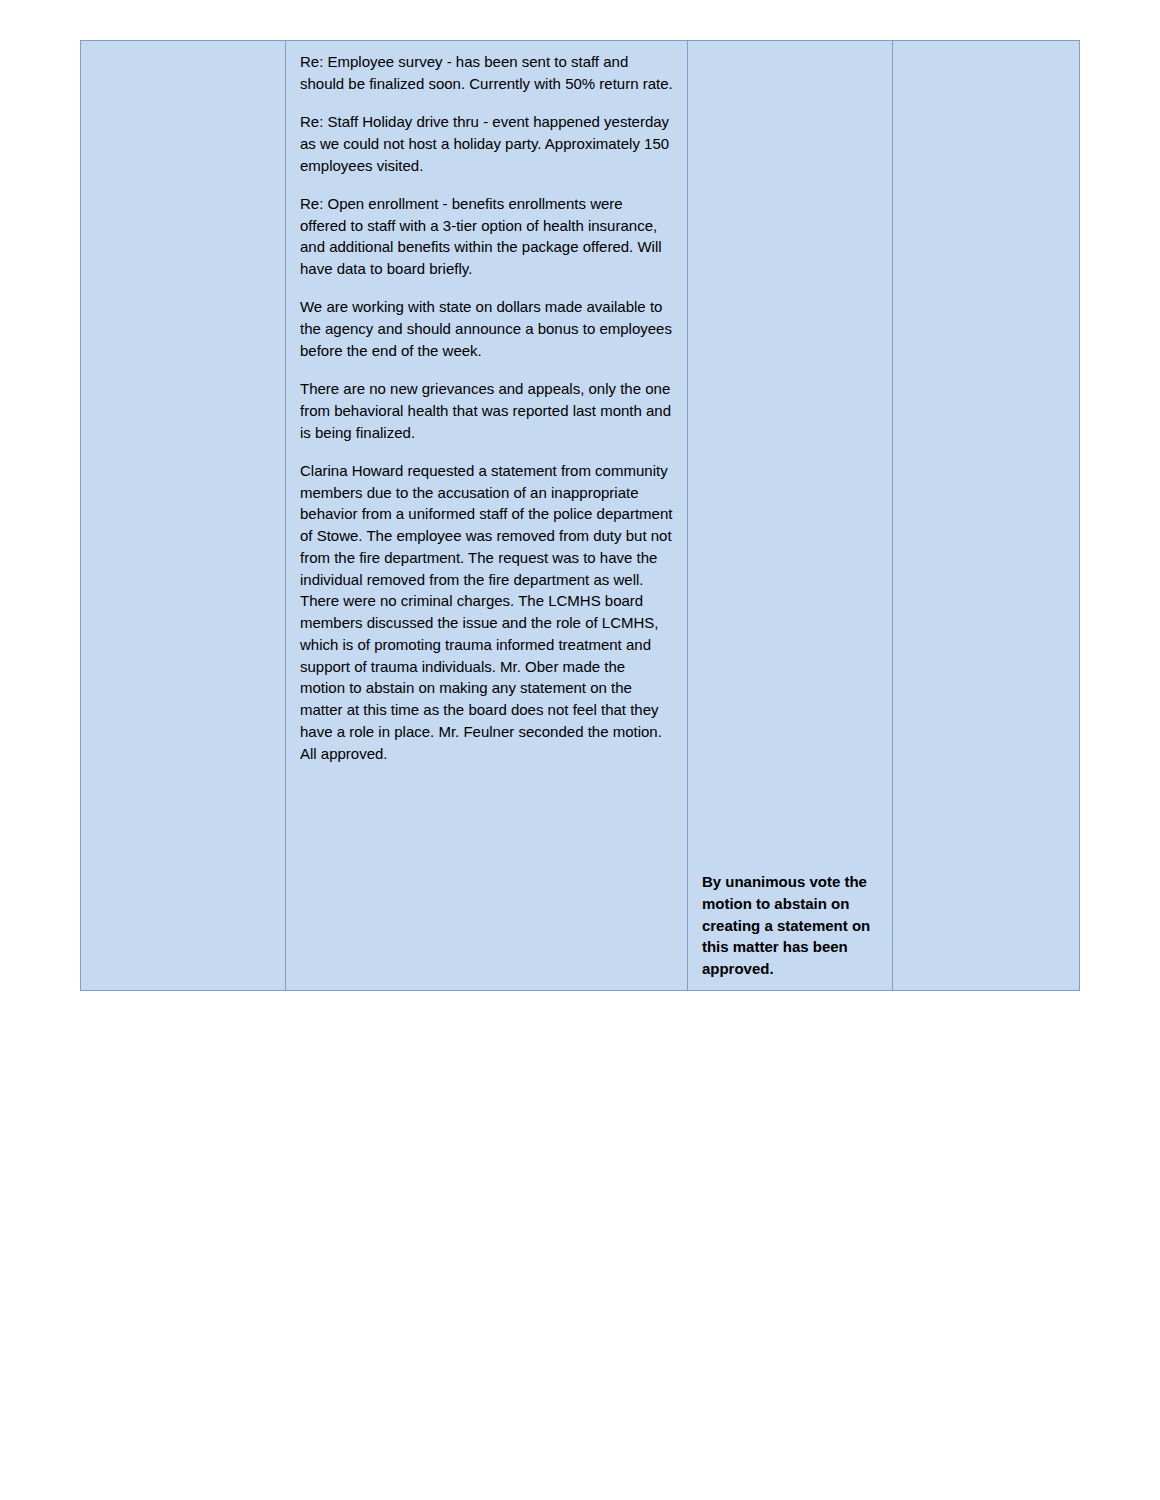| | Re: Employee survey - has been sent to staff and should be finalized soon. Currently with 50% return rate. Re: Staff Holiday drive thru - event happened yesterday as we could not host a holiday party. Approximately 150 employees visited. Re: Open enrollment - benefits enrollments were offered to staff with a 3-tier option of health insurance, and additional benefits within the package offered. Will have data to board briefly. We are working with state on dollars made available to the agency and should announce a bonus to employees before the end of the week. There are no new grievances and appeals, only the one from behavioral health that was reported last month and is being finalized. Clarina Howard requested a statement from community members due to the accusation of an inappropriate behavior from a uniformed staff of the police department of Stowe. The employee was removed from duty but not from the fire department. The request was to have the individual removed from the fire department as well. There were no criminal charges. The LCMHS board members discussed the issue and the role of LCMHS, which is of promoting trauma informed treatment and support of trauma individuals. Mr. Ober made the motion to abstain on making any statement on the matter at this time as the board does not feel that they have a role in place. Mr. Feulner seconded the motion. All approved. | By unanimous vote the motion to abstain on creating a statement on this matter has been approved. | |